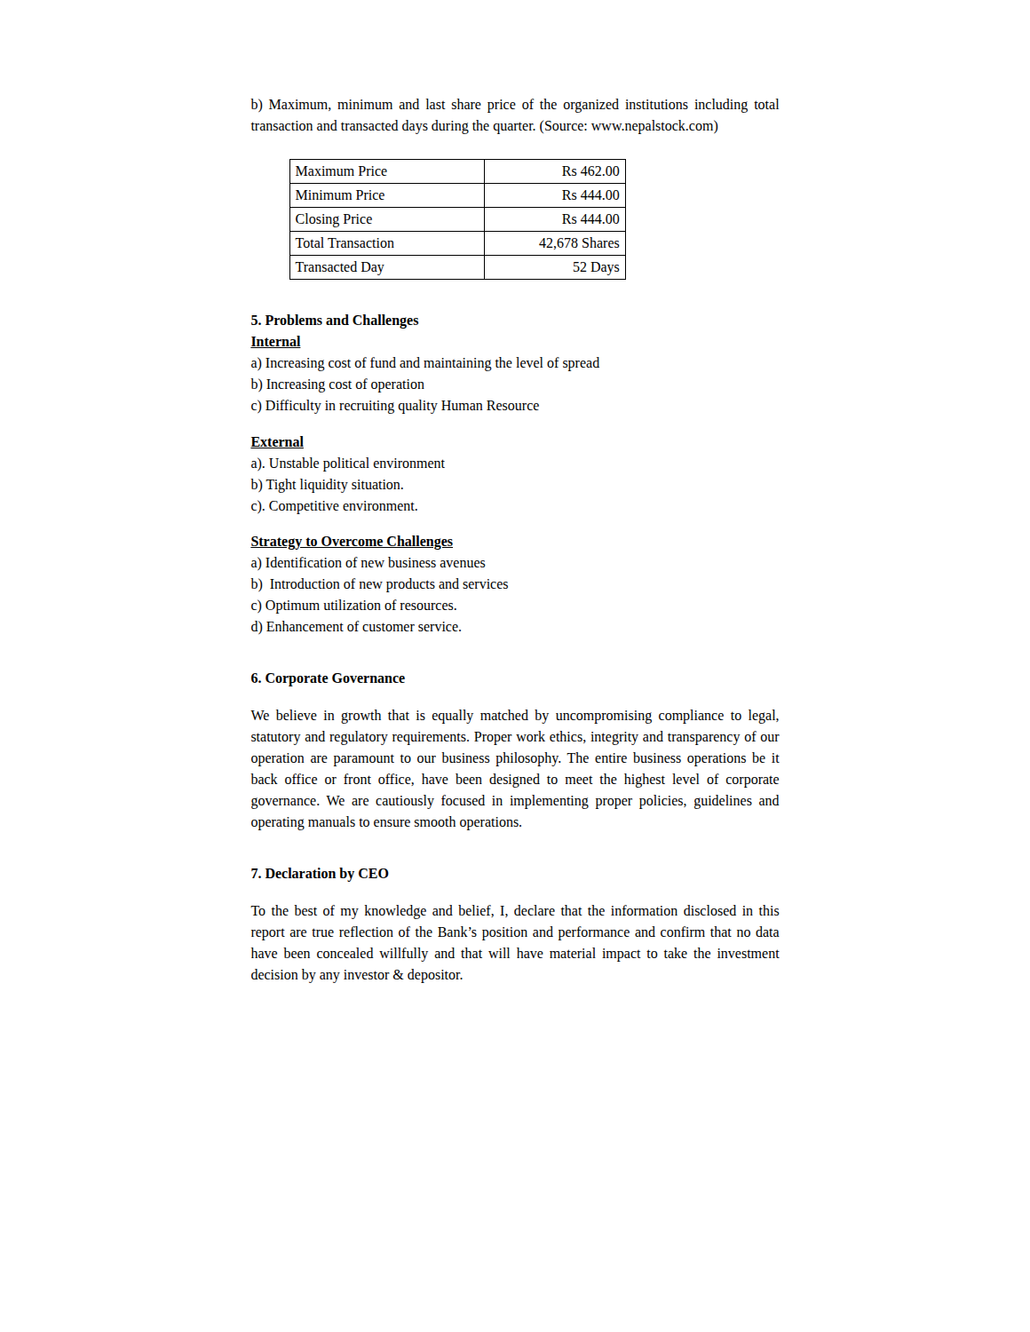b) Maximum, minimum and last share price of the organized institutions including total transaction and transacted days during the quarter. (Source: www.nepalstock.com)
| Maximum Price | Rs 462.00 |
| Minimum Price | Rs 444.00 |
| Closing Price | Rs 444.00 |
| Total Transaction | 42,678 Shares |
| Transacted Day | 52 Days |
5. Problems and Challenges
Internal
a) Increasing cost of fund and maintaining the level of spread
b) Increasing cost of operation
c) Difficulty in recruiting quality Human Resource
External
a). Unstable political environment
b) Tight liquidity situation.
c). Competitive environment.
Strategy to Overcome Challenges
a) Identification of new business avenues
b) Introduction of new products and services
c) Optimum utilization of resources.
d) Enhancement of customer service.
6. Corporate Governance
We believe in growth that is equally matched by uncompromising compliance to legal, statutory and regulatory requirements. Proper work ethics, integrity and transparency of our operation are paramount to our business philosophy. The entire business operations be it back office or front office, have been designed to meet the highest level of corporate governance. We are cautiously focused in implementing proper policies, guidelines and operating manuals to ensure smooth operations.
7. Declaration by CEO
To the best of my knowledge and belief, I, declare that the information disclosed in this report are true reflection of the Bank’s position and performance and confirm that no data have been concealed willfully and that will have material impact to take the investment decision by any investor & depositor.